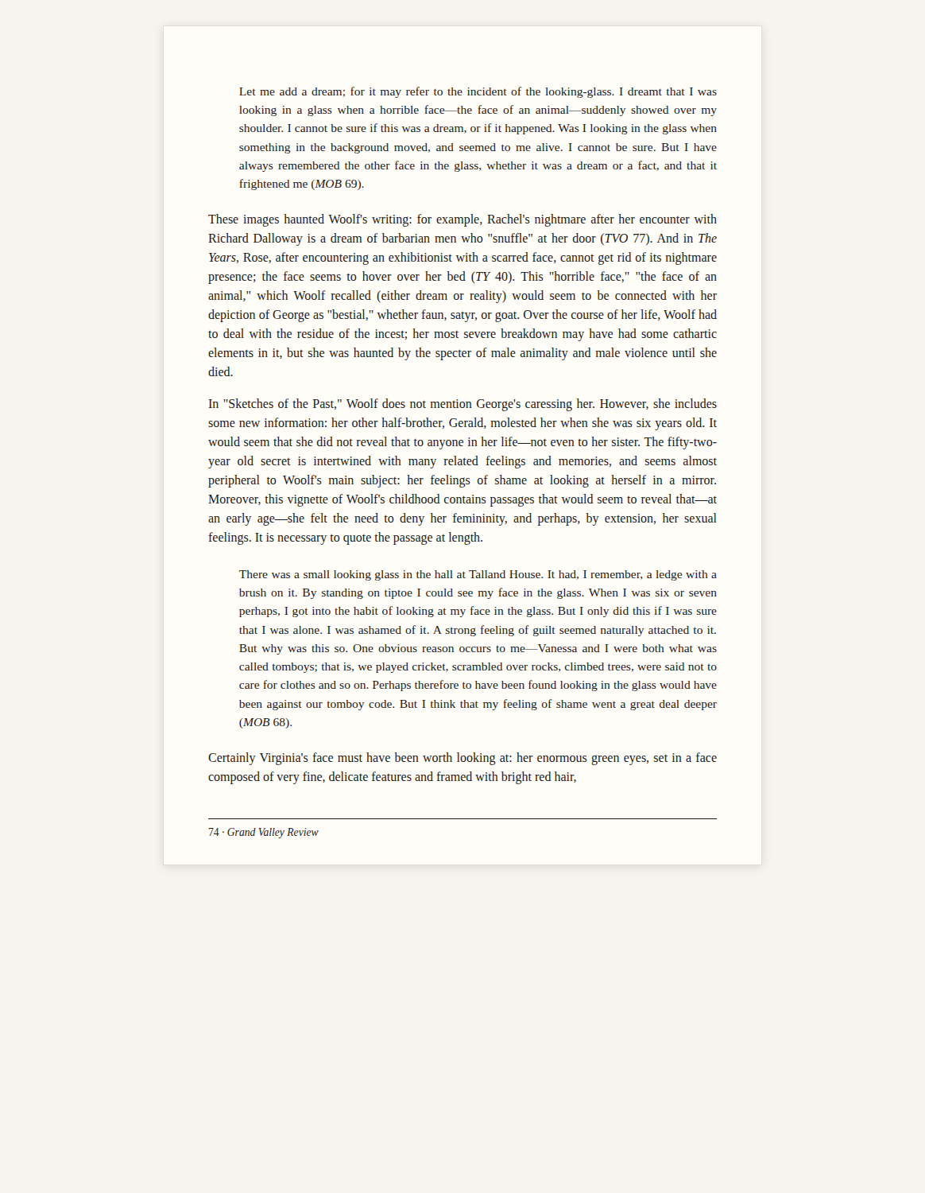Let me add a dream; for it may refer to the incident of the looking-glass. I dreamt that I was looking in a glass when a horrible face—the face of an animal—suddenly showed over my shoulder. I cannot be sure if this was a dream, or if it happened. Was I looking in the glass when something in the background moved, and seemed to me alive. I cannot be sure. But I have always remembered the other face in the glass, whether it was a dream or a fact, and that it frightened me (MOB 69).
These images haunted Woolf's writing: for example, Rachel's nightmare after her encounter with Richard Dalloway is a dream of barbarian men who "snuffle" at her door (TVO 77). And in The Years, Rose, after encountering an exhibitionist with a scarred face, cannot get rid of its nightmare presence; the face seems to hover over her bed (TY 40). This "horrible face," "the face of an animal," which Woolf recalled (either dream or reality) would seem to be connected with her depiction of George as "bestial," whether faun, satyr, or goat. Over the course of her life, Woolf had to deal with the residue of the incest; her most severe breakdown may have had some cathartic elements in it, but she was haunted by the specter of male animality and male violence until she died.
In "Sketches of the Past," Woolf does not mention George's caressing her. However, she includes some new information: her other half-brother, Gerald, molested her when she was six years old. It would seem that she did not reveal that to anyone in her life—not even to her sister. The fifty-two-year old secret is intertwined with many related feelings and memories, and seems almost peripheral to Woolf's main subject: her feelings of shame at looking at herself in a mirror. Moreover, this vignette of Woolf's childhood contains passages that would seem to reveal that—at an early age—she felt the need to deny her femininity, and perhaps, by extension, her sexual feelings. It is necessary to quote the passage at length.
There was a small looking glass in the hall at Talland House. It had, I remember, a ledge with a brush on it. By standing on tiptoe I could see my face in the glass. When I was six or seven perhaps, I got into the habit of looking at my face in the glass. But I only did this if I was sure that I was alone. I was ashamed of it. A strong feeling of guilt seemed naturally attached to it. But why was this so. One obvious reason occurs to me—Vanessa and I were both what was called tomboys; that is, we played cricket, scrambled over rocks, climbed trees, were said not to care for clothes and so on. Perhaps therefore to have been found looking in the glass would have been against our tomboy code. But I think that my feeling of shame went a great deal deeper (MOB 68).
Certainly Virginia's face must have been worth looking at: her enormous green eyes, set in a face composed of very fine, delicate features and framed with bright red hair,
74 · Grand Valley Review